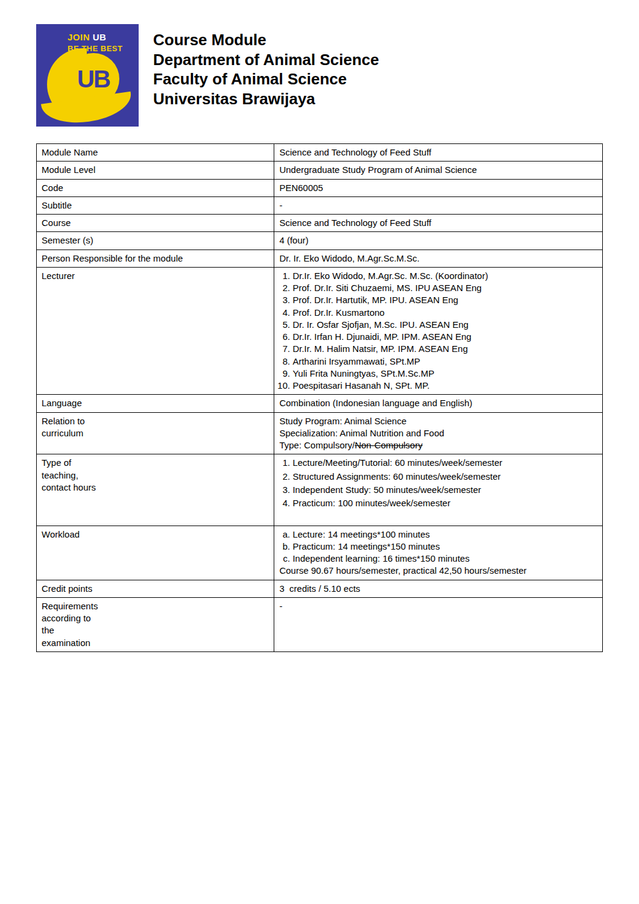UB
JOIN UB
BE THE BEST
Course Module
Department of Animal Science
Faculty of Animal Science
Universitas Brawijaya
| Module Name | Science and Technology of Feed Stuff |
| Module Level | Undergraduate Study Program of Animal Science |
| Code | PEN60005 |
| Subtitle | - |
| Course | Science and Technology of Feed Stuff |
| Semester (s) | 4 (four) |
| Person Responsible for the module | Dr. Ir. Eko Widodo, M.Agr.Sc.M.Sc. |
| Lecturer | Dr.Ir. Eko Widodo, M.Agr.Sc. M.Sc. (Koordinator) Prof. Dr.Ir. Siti Chuzaemi, MS. IPU ASEAN Eng Prof. Dr.Ir. Hartutik, MP. IPU. ASEAN Eng Prof. Dr.Ir. Kusmartono Dr. Ir. Osfar Sjofjan, M.Sc. IPU. ASEAN Eng Dr.Ir. Irfan H. Djunaidi, MP. IPM. ASEAN Eng Dr.Ir. M. Halim Natsir, MP. IPM. ASEAN Eng Artharini Irsyammawati, SPt.MP Yuli Frita Nuningtyas, SPt.M.Sc.MP Poespitasari Hasanah N, SPt. MP. |
| Language | Combination (Indonesian language and English) |
| Relation to curriculum | Study Program: Animal Science Specialization: Animal Nutrition and Food Type: Compulsory/ Non-Compulsory |
| Type of teaching, contact hours | Lecture/Meeting/Tutorial: 60 minutes/week/semester Structured Assignments: 60 minutes/week/semester Independent Study: 50 minutes/week/semester Practicum: 100 minutes/week/semester |
| Workload | Lecture: 14 meetings*100 minutes Practicum: 14 meetings*150 minutes Independent learning: 16 times*150 minutes Course 90.67 hours/semester, practical 42,50 hours/semester |
| Credit points | 3 credits / 5.10 ects |
| Requirements according to the examination | - |